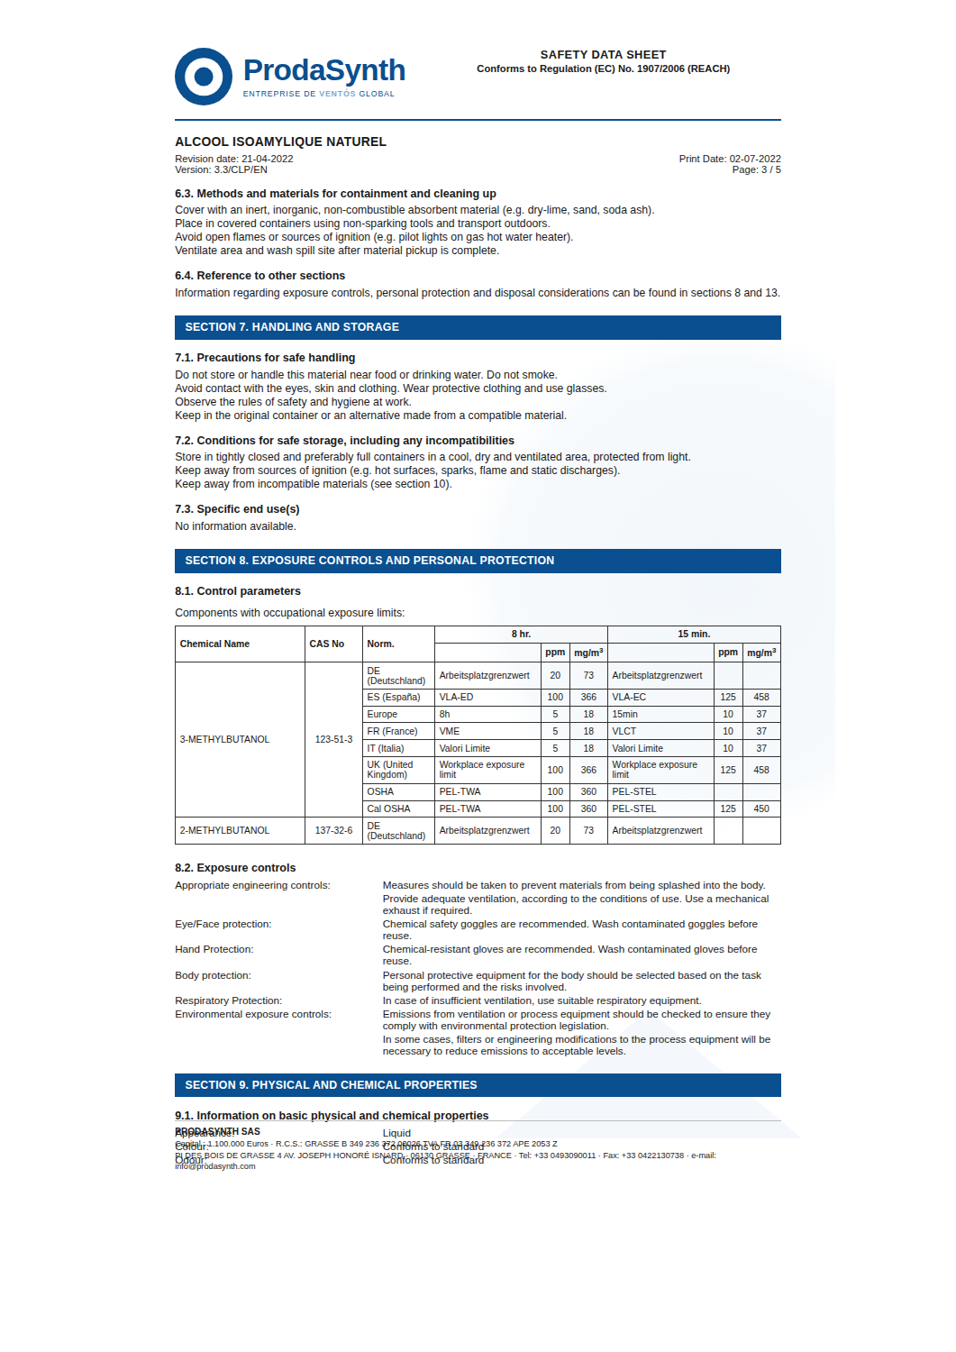ProdaSynth
Entreprise de ventós global
SAFETY DATA SHEET
Conforms to Regulation (EC) No. 1907/2006 (REACH)
ALCOOL ISOAMYLIQUE NATUREL
Revision date: 21-04-2022
Version: 3.3/CLP/EN
Print Date: 02-07-2022
Page: 3 / 5
6.3. Methods and materials for containment and cleaning up
Cover with an inert, inorganic, non-combustible absorbent material (e.g. dry-lime, sand, soda ash).
Place in covered containers using non-sparking tools and transport outdoors.
Avoid open flames or sources of ignition (e.g. pilot lights on gas hot water heater).
Ventilate area and wash spill site after material pickup is complete.
6.4. Reference to other sections
Information regarding exposure controls, personal protection and disposal considerations can be found in sections 8 and 13.
SECTION 7. HANDLING AND STORAGE
7.1. Precautions for safe handling
Do not store or handle this material near food or drinking water. Do not smoke.
Avoid contact with the eyes, skin and clothing. Wear protective clothing and use glasses.
Observe the rules of safety and hygiene at work.
Keep in the original container or an alternative made from a compatible material.
7.2. Conditions for safe storage, including any incompatibilities
Store in tightly closed and preferably full containers in a cool, dry and ventilated area, protected from light.
Keep away from sources of ignition (e.g. hot surfaces, sparks, flame and static discharges).
Keep away from incompatible materials (see section 10).
7.3. Specific end use(s)
No information available.
SECTION 8. EXPOSURE CONTROLS AND PERSONAL PROTECTION
8.1. Control parameters
Components with occupational exposure limits:
| Chemical Name | CAS No | Norm. | 8 hr. | 15 min. |
| --- | --- | --- | --- | --- |
| | ppm | mg/m 3 | | ppm | mg/m 3 |
| 3-METHYLBUTANOL | 123-51-3 | DE (Deutschland) | Arbeitsplatzgrenzwert | 20 | 73 | Arbeitsplatzgrenzwert | | |
| ES (España) | VLA-ED | 100 | 366 | VLA-EC | 125 | 458 |
| Europe | 8h | 5 | 18 | 15min | 10 | 37 |
| FR (France) | VME | 5 | 18 | VLCT | 10 | 37 |
| IT (Italia) | Valori Limite | 5 | 18 | Valori Limite | 10 | 37 |
| UK (United Kingdom) | Workplace exposure limit | 100 | 366 | Workplace exposure limit | 125 | 458 |
| OSHA | PEL-TWA | 100 | 360 | PEL-STEL | | |
| Cal OSHA | PEL-TWA | 100 | 360 | PEL-STEL | 125 | 450 |
| 2-METHYLBUTANOL | 137-32-6 | DE (Deutschland) | Arbeitsplatzgrenzwert | 20 | 73 | Arbeitsplatzgrenzwert | | |
8.2. Exposure controls
Appropriate engineering controls:
Measures should be taken to prevent materials from being splashed into the body.
Provide adequate ventilation, according to the conditions of use. Use a mechanical exhaust if required.
Eye/Face protection:
Chemical safety goggles are recommended. Wash contaminated goggles before reuse.
Hand Protection:
Chemical-resistant gloves are recommended. Wash contaminated gloves before reuse.
Body protection:
Personal protective equipment for the body should be selected based on the task being performed and the risks involved.
Respiratory Protection:
In case of insufficient ventilation, use suitable respiratory equipment.
Environmental exposure controls:
Emissions from ventilation or process equipment should be checked to ensure they comply with environmental protection legislation.
In some cases, filters or engineering modifications to the process equipment will be necessary to reduce emissions to acceptable levels.
SECTION 9. PHYSICAL AND CHEMICAL PROPERTIES
9.1. Information on basic physical and chemical properties
Appearance:
Liquid
Colour:
Conforms to standard
Odour:
Conforms to standard
PRODASYNTH SAS
Capital : 1.100.000 Euros · R.C.S.: GRASSE B 349 236 372 00026 TVA FR 03 349 236 372 APE 2053 Z
PI DES BOIS DE GRASSE 4 AV. JOSEPH HONORÉ ISNARD · 06130 GRASSE · FRANCE · Tel: +33 0493090011 · Fax: +33 0422130738 · e-mail: info@prodasynth.com